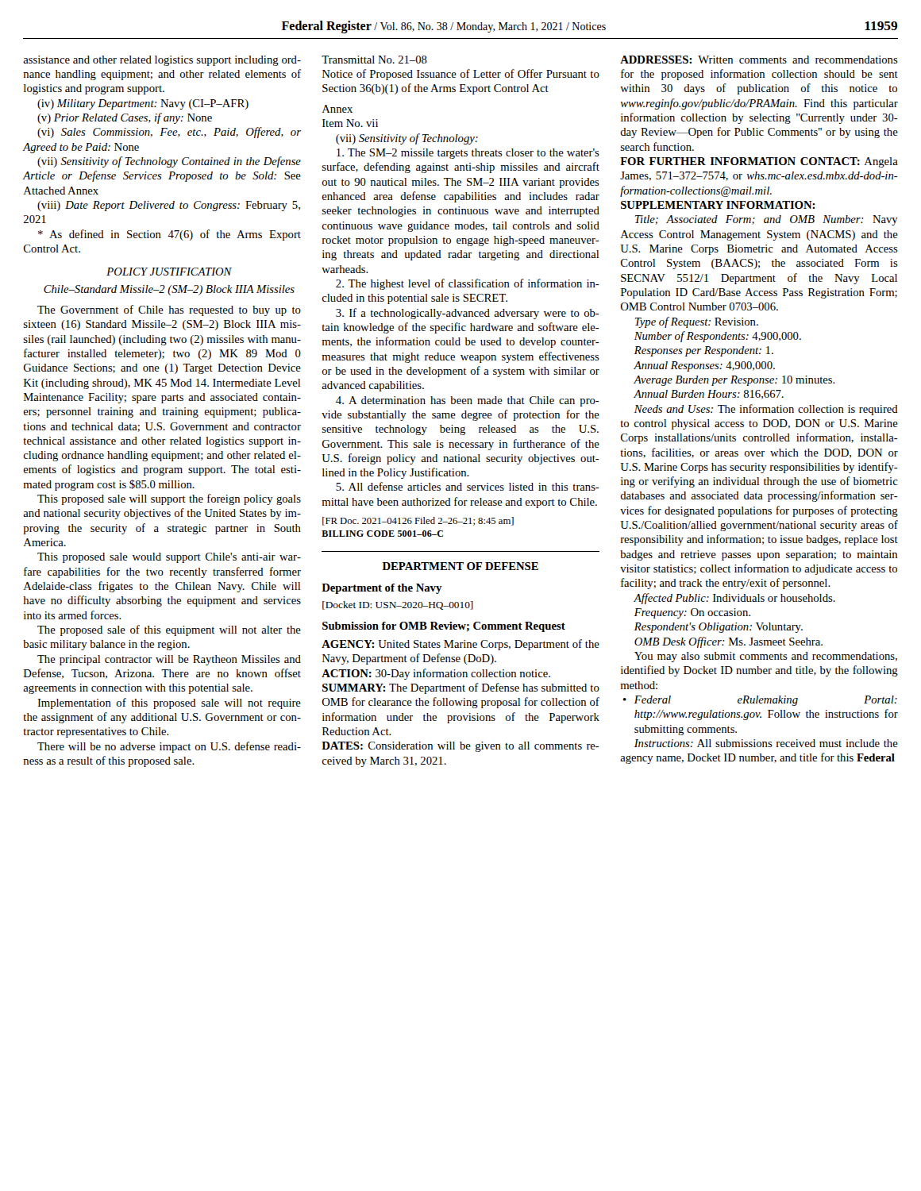Federal Register / Vol. 86, No. 38 / Monday, March 1, 2021 / Notices
11959
assistance and other related logistics support including ordnance handling equipment; and other related elements of logistics and program support.
(iv) Military Department: Navy (CI–P–AFR)
(v) Prior Related Cases, if any: None
(vi) Sales Commission, Fee, etc., Paid, Offered, or Agreed to be Paid: None
(vii) Sensitivity of Technology Contained in the Defense Article or Defense Services Proposed to be Sold: See Attached Annex
(viii) Date Report Delivered to Congress: February 5, 2021
* As defined in Section 47(6) of the Arms Export Control Act.
POLICY JUSTIFICATION
Chile–Standard Missile–2 (SM–2) Block IIIA Missiles
The Government of Chile has requested to buy up to sixteen (16) Standard Missile–2 (SM–2) Block IIIA missiles (rail launched) (including two (2) missiles with manufacturer installed telemeter); two (2) MK 89 Mod 0 Guidance Sections; and one (1) Target Detection Device Kit (including shroud), MK 45 Mod 14. Intermediate Level Maintenance Facility; spare parts and associated containers; personnel training and training equipment; publications and technical data; U.S. Government and contractor technical assistance and other related logistics support including ordnance handling equipment; and other related elements of logistics and program support. The total estimated program cost is $85.0 million.
This proposed sale will support the foreign policy goals and national security objectives of the United States by improving the security of a strategic partner in South America.
This proposed sale would support Chile's anti-air warfare capabilities for the two recently transferred former Adelaide-class frigates to the Chilean Navy. Chile will have no difficulty absorbing the equipment and services into its armed forces.
The proposed sale of this equipment will not alter the basic military balance in the region.
The principal contractor will be Raytheon Missiles and Defense, Tucson, Arizona. There are no known offset agreements in connection with this potential sale.
Implementation of this proposed sale will not require the assignment of any additional U.S. Government or contractor representatives to Chile.
There will be no adverse impact on U.S. defense readiness as a result of this proposed sale.
Transmittal No. 21–08
Notice of Proposed Issuance of Letter of Offer Pursuant to Section 36(b)(1) of the Arms Export Control Act
Annex
Item No. vii
(vii) Sensitivity of Technology:
1. The SM–2 missile targets threats closer to the water's surface, defending against anti-ship missiles and aircraft out to 90 nautical miles. The SM–2 IIIA variant provides enhanced area defense capabilities and includes radar seeker technologies in continuous wave and interrupted continuous wave guidance modes, tail controls and solid rocket motor propulsion to engage high-speed maneuvering threats and updated radar targeting and directional warheads.
2. The highest level of classification of information included in this potential sale is SECRET.
3. If a technologically-advanced adversary were to obtain knowledge of the specific hardware and software elements, the information could be used to develop countermeasures that might reduce weapon system effectiveness or be used in the development of a system with similar or advanced capabilities.
4. A determination has been made that Chile can provide substantially the same degree of protection for the sensitive technology being released as the U.S. Government. This sale is necessary in furtherance of the U.S. foreign policy and national security objectives outlined in the Policy Justification.
5. All defense articles and services listed in this transmittal have been authorized for release and export to Chile.
[FR Doc. 2021–04126 Filed 2–26–21; 8:45 am]
BILLING CODE 5001–06–C
DEPARTMENT OF DEFENSE
Department of the Navy
[Docket ID: USN–2020–HQ–0010]
Submission for OMB Review; Comment Request
AGENCY: United States Marine Corps, Department of the Navy, Department of Defense (DoD).
ACTION: 30-Day information collection notice.
SUMMARY: The Department of Defense has submitted to OMB for clearance the following proposal for collection of information under the provisions of the Paperwork Reduction Act.
DATES: Consideration will be given to all comments received by March 31, 2021.
ADDRESSES: Written comments and recommendations for the proposed information collection should be sent within 30 days of publication of this notice to www.reginfo.gov/public/do/PRAMain. Find this particular information collection by selecting ''Currently under 30-day Review—Open for Public Comments'' or by using the search function.
FOR FURTHER INFORMATION CONTACT: Angela James, 571–372–7574, or whs.mc-alex.esd.mbx.dd-dod-information-collections@mail.mil.
SUPPLEMENTARY INFORMATION:
Title; Associated Form; and OMB Number: Navy Access Control Management System (NACMS) and the U.S. Marine Corps Biometric and Automated Access Control System (BAACS); the associated Form is SECNAV 5512/1 Department of the Navy Local Population ID Card/Base Access Pass Registration Form; OMB Control Number 0703–006.
Type of Request: Revision.
Number of Respondents: 4,900,000.
Responses per Respondent: 1.
Annual Responses: 4,900,000.
Average Burden per Response: 10 minutes.
Annual Burden Hours: 816,667.
Needs and Uses: The information collection is required to control physical access to DOD, DON or U.S. Marine Corps installations/units controlled information, installations, facilities, or areas over which the DOD, DON or U.S. Marine Corps has security responsibilities by identifying or verifying an individual through the use of biometric databases and associated data processing/information services for designated populations for purposes of protecting U.S./Coalition/allied government/national security areas of responsibility and information; to issue badges, replace lost badges and retrieve passes upon separation; to maintain visitor statistics; collect information to adjudicate access to facility; and track the entry/exit of personnel.
Affected Public: Individuals or households.
Frequency: On occasion.
Respondent's Obligation: Voluntary.
OMB Desk Officer: Ms. Jasmeet Seehra.
You may also submit comments and recommendations, identified by Docket ID number and title, by the following method:
Federal eRulemaking Portal: http://www.regulations.gov. Follow the instructions for submitting comments.
Instructions: All submissions received must include the agency name, Docket ID number, and title for this Federal